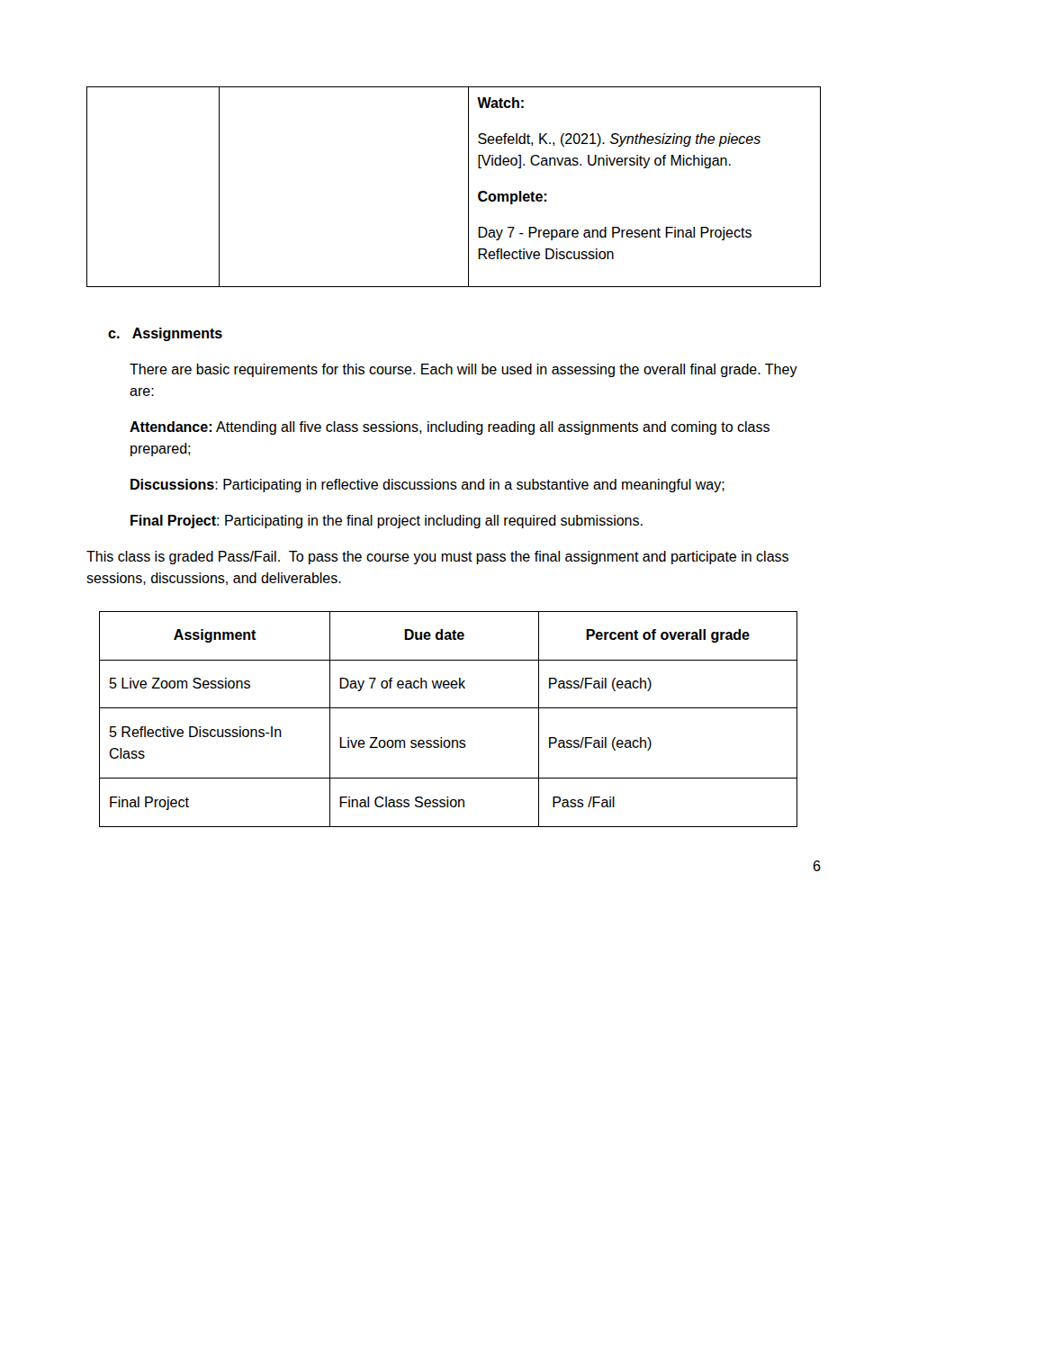| | | Watch: Seefeldt, K., (2021). Synthesizing the pieces [Video]. Canvas. University of Michigan. Complete: Day 7 - Prepare and Present Final Projects Reflective Discussion |
c. Assignments
There are basic requirements for this course. Each will be used in assessing the overall final grade. They are:
Attendance: Attending all five class sessions, including reading all assignments and coming to class prepared;
Discussions: Participating in reflective discussions and in a substantive and meaningful way;
Final Project: Participating in the final project including all required submissions.
This class is graded Pass/Fail. To pass the course you must pass the final assignment and participate in class sessions, discussions, and deliverables.
| Assignment | Due date | Percent of overall grade |
| --- | --- | --- |
| 5 Live Zoom Sessions | Day 7 of each week | Pass/Fail (each) |
| 5 Reflective Discussions-In Class | Live Zoom sessions | Pass/Fail (each) |
| Final Project | Final Class Session | Pass /Fail |
6